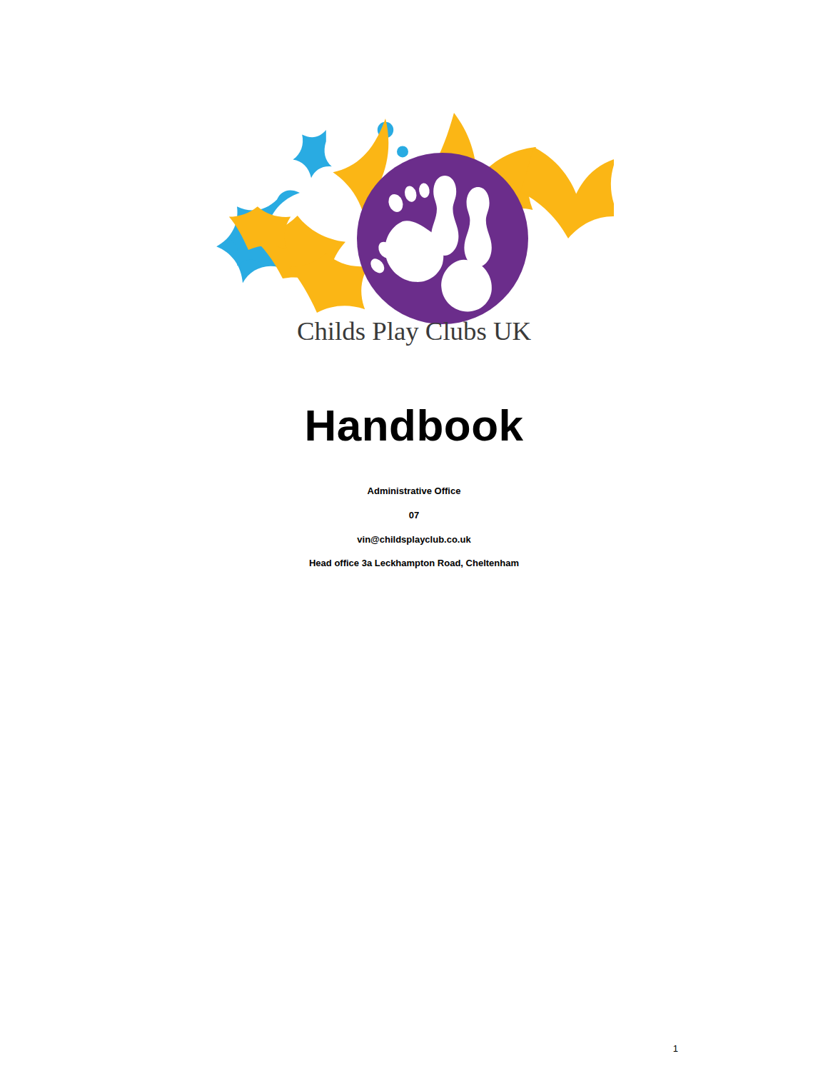Childs Play Clubs UK
Handbook
Administrative Office
07
vin@childsplayclub.co.uk
Head office 3a Leckhampton Road, Cheltenham
1